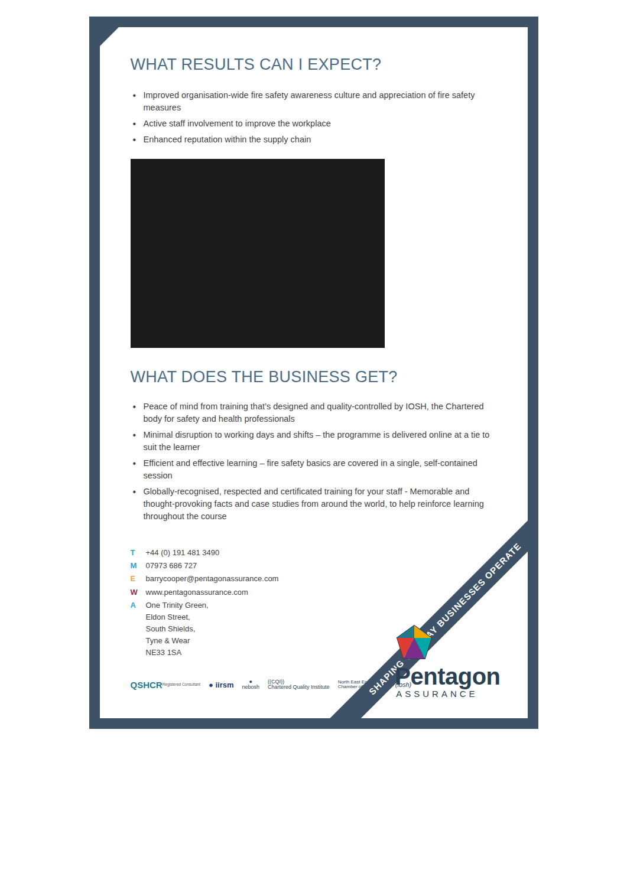WHAT RESULTS CAN I EXPECT?
Improved organisation-wide fire safety awareness culture and appreciation of fire safety measures
Active staff involvement to improve the workplace
Enhanced reputation within the supply chain
WHAT DOES THE BUSINESS GET?
Peace of mind from training that’s designed and quality-controlled by IOSH, the Chartered body for safety and health professionals
Minimal disruption to working days and shifts – the programme is delivered online at a tie to suit the learner
Efficient and effective learning – fire safety basics are covered in a single, self-contained session
Globally-recognised, respected and certificated training for your staff - Memorable and thought-provoking facts and case studies from around the world, to help reinforce learning throughout the course
| T | +44 (0) 191 481 3490 |
| M | 07973 686 727 |
| E | barrycooper@pentagonassurance.com |
| W | www.pentagonassurance.com |
| A | One Trinity Green, Eldon Street, South Shields, Tyne & Wear NE33 1SA |
QSHCRRegistered Consultant
● iirsm
●
nebosh
((CQI))
Chartered Quality Institute
North East England
Chamber of Commerce
(iosh)
Shaping the way businesses operate
Pentagon
ASSURANCE